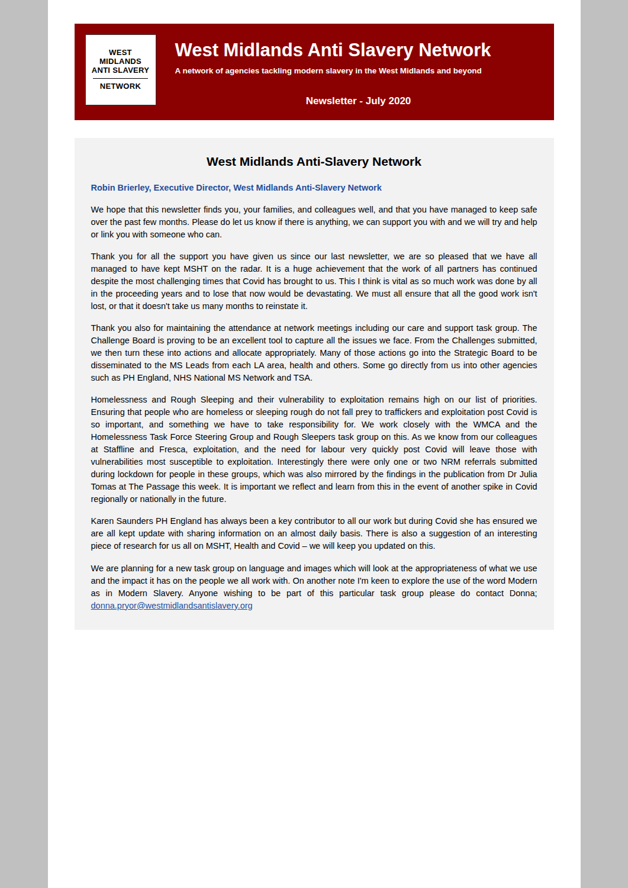WEST
MIDLANDS
ANTI SLAVERY
NETWORK
West Midlands Anti Slavery Network
A network of agencies tackling modern slavery in the West Midlands and beyond
Newsletter - July 2020
West Midlands Anti-Slavery Network
Robin Brierley, Executive Director, West Midlands Anti-Slavery Network
We hope that this newsletter finds you, your families, and colleagues well, and that you have managed to keep safe over the past few months. Please do let us know if there is anything, we can support you with and we will try and help or link you with someone who can.
Thank you for all the support you have given us since our last newsletter, we are so pleased that we have all managed to have kept MSHT on the radar. It is a huge achievement that the work of all partners has continued despite the most challenging times that Covid has brought to us. This I think is vital as so much work was done by all in the proceeding years and to lose that now would be devastating. We must all ensure that all the good work isn't lost, or that it doesn't take us many months to reinstate it.
Thank you also for maintaining the attendance at network meetings including our care and support task group. The Challenge Board is proving to be an excellent tool to capture all the issues we face. From the Challenges submitted, we then turn these into actions and allocate appropriately. Many of those actions go into the Strategic Board to be disseminated to the MS Leads from each LA area, health and others. Some go directly from us into other agencies such as PH England, NHS National MS Network and TSA.
Homelessness and Rough Sleeping and their vulnerability to exploitation remains high on our list of priorities. Ensuring that people who are homeless or sleeping rough do not fall prey to traffickers and exploitation post Covid is so important, and something we have to take responsibility for. We work closely with the WMCA and the Homelessness Task Force Steering Group and Rough Sleepers task group on this. As we know from our colleagues at Staffline and Fresca, exploitation, and the need for labour very quickly post Covid will leave those with vulnerabilities most susceptible to exploitation. Interestingly there were only one or two NRM referrals submitted during lockdown for people in these groups, which was also mirrored by the findings in the publication from Dr Julia Tomas at The Passage this week. It is important we reflect and learn from this in the event of another spike in Covid regionally or nationally in the future.
Karen Saunders PH England has always been a key contributor to all our work but during Covid she has ensured we are all kept update with sharing information on an almost daily basis. There is also a suggestion of an interesting piece of research for us all on MSHT, Health and Covid – we will keep you updated on this.
We are planning for a new task group on language and images which will look at the appropriateness of what we use and the impact it has on the people we all work with. On another note I'm keen to explore the use of the word Modern as in Modern Slavery. Anyone wishing to be part of this particular task group please do contact Donna; donna.pryor@westmidlandsantislavery.org